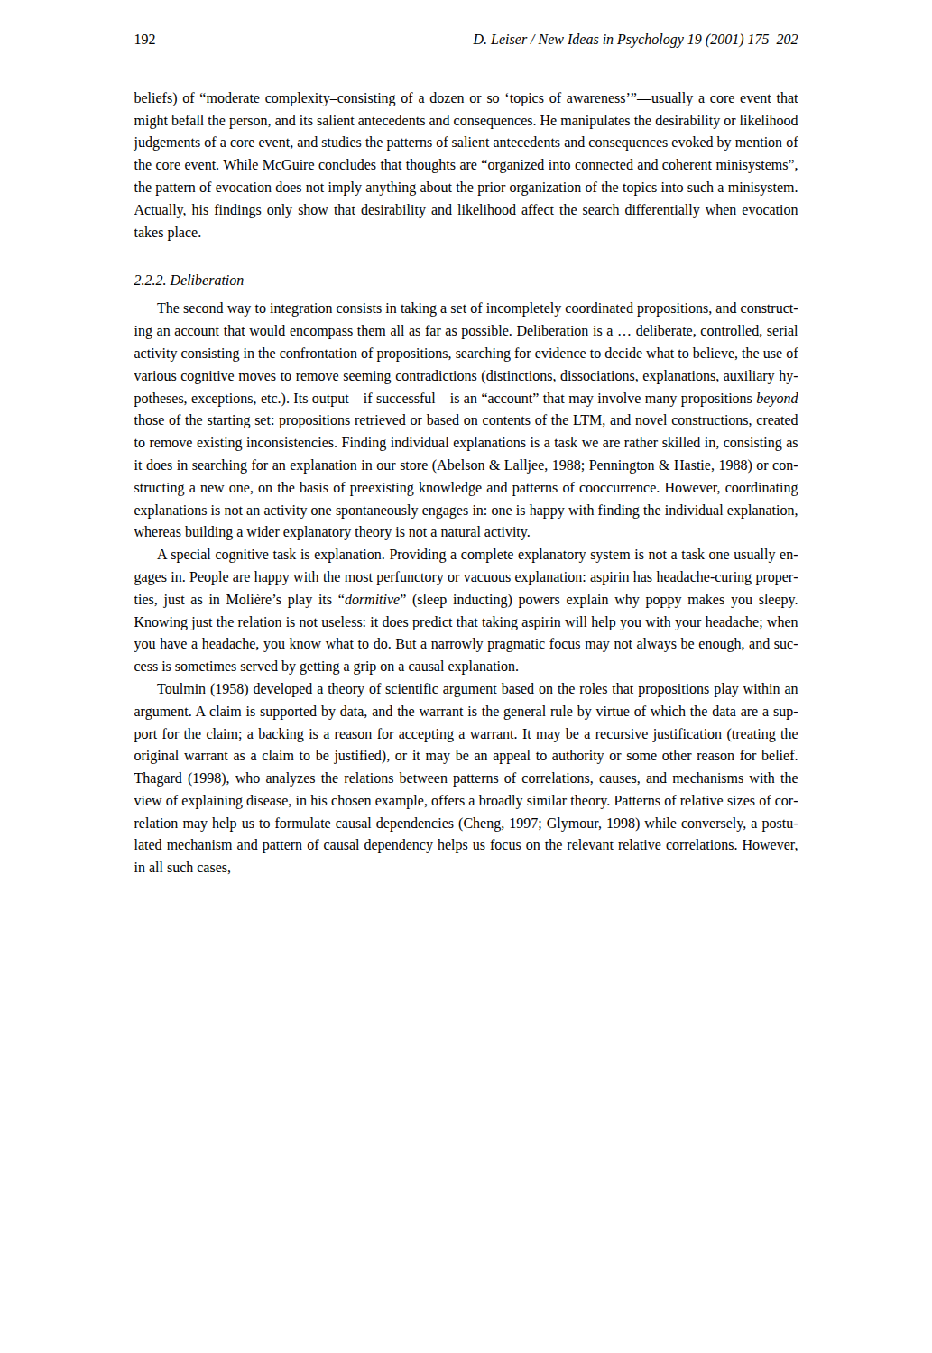192 D. Leiser / New Ideas in Psychology 19 (2001) 175–202
beliefs) of “moderate complexity–consisting of a dozen or so ‘topics of awareness’”—usually a core event that might befall the person, and its salient antecedents and consequences. He manipulates the desirability or likelihood judgements of a core event, and studies the patterns of salient antecedents and consequences evoked by mention of the core event. While McGuire concludes that thoughts are “organized into connected and coherent minisystems”, the pattern of evocation does not imply anything about the prior organization of the topics into such a minisystem. Actually, his findings only show that desirability and likelihood affect the search differentially when evocation takes place.
2.2.2. Deliberation
The second way to integration consists in taking a set of incompletely coordinated propositions, and constructing an account that would encompass them all as far as possible. Deliberation is a … deliberate, controlled, serial activity consisting in the confrontation of propositions, searching for evidence to decide what to believe, the use of various cognitive moves to remove seeming contradictions (distinctions, dissociations, explanations, auxiliary hypotheses, exceptions, etc.). Its output—if successful—is an “account” that may involve many propositions beyond those of the starting set: propositions retrieved or based on contents of the LTM, and novel constructions, created to remove existing inconsistencies. Finding individual explanations is a task we are rather skilled in, consisting as it does in searching for an explanation in our store (Abelson & Lalljee, 1988; Pennington & Hastie, 1988) or constructing a new one, on the basis of preexisting knowledge and patterns of cooccurrence. However, coordinating explanations is not an activity one spontaneously engages in: one is happy with finding the individual explanation, whereas building a wider explanatory theory is not a natural activity.
A special cognitive task is explanation. Providing a complete explanatory system is not a task one usually engages in. People are happy with the most perfunctory or vacuous explanation: aspirin has headache-curing properties, just as in Molière’s play its “dormitive” (sleep inducting) powers explain why poppy makes you sleepy. Knowing just the relation is not useless: it does predict that taking aspirin will help you with your headache; when you have a headache, you know what to do. But a narrowly pragmatic focus may not always be enough, and success is sometimes served by getting a grip on a causal explanation.
Toulmin (1958) developed a theory of scientific argument based on the roles that propositions play within an argument. A claim is supported by data, and the warrant is the general rule by virtue of which the data are a support for the claim; a backing is a reason for accepting a warrant. It may be a recursive justification (treating the original warrant as a claim to be justified), or it may be an appeal to authority or some other reason for belief. Thagard (1998), who analyzes the relations between patterns of correlations, causes, and mechanisms with the view of explaining disease, in his chosen example, offers a broadly similar theory. Patterns of relative sizes of correlation may help us to formulate causal dependencies (Cheng, 1997; Glymour, 1998) while conversely, a postulated mechanism and pattern of causal dependency helps us focus on the relevant relative correlations. However, in all such cases,